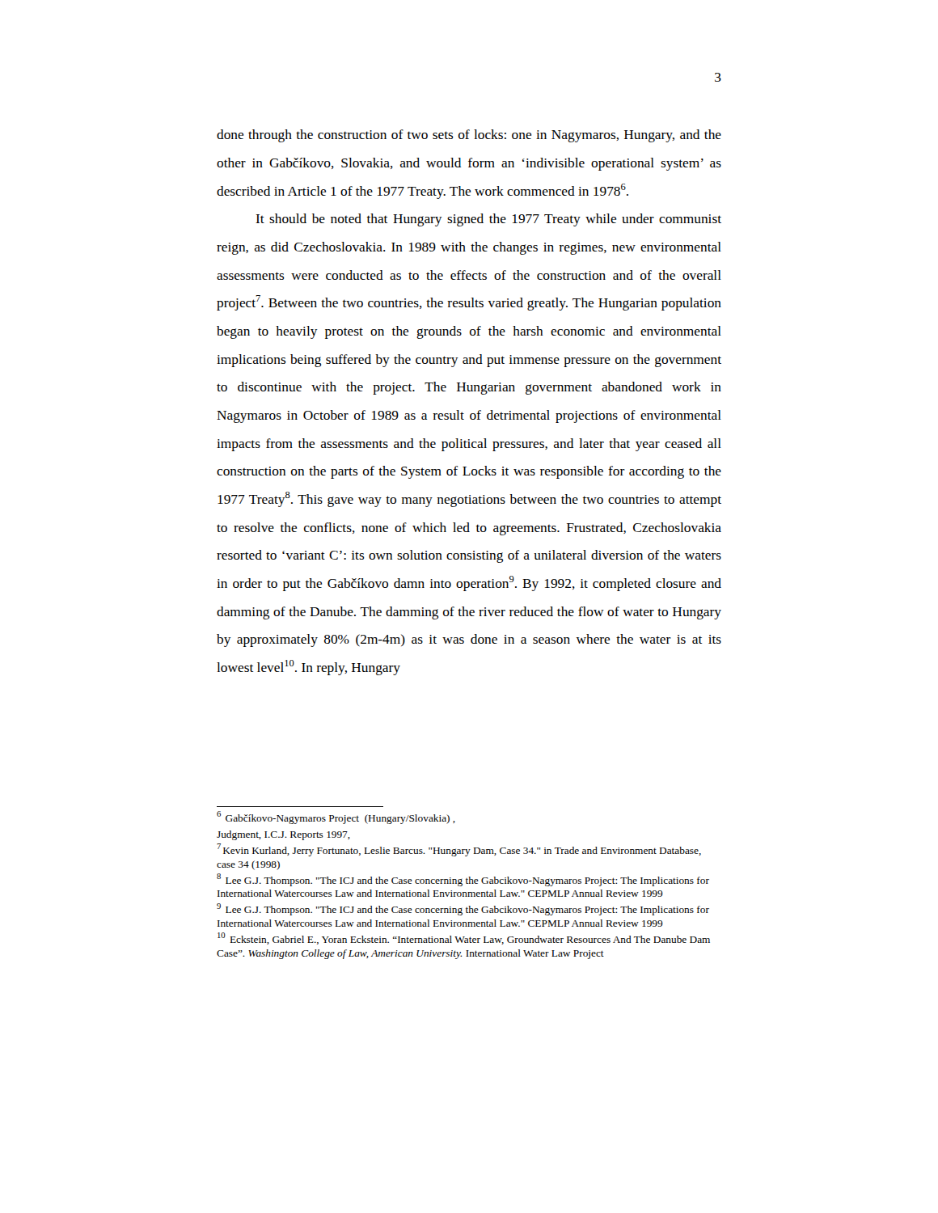3
done through the construction of two sets of locks: one in Nagymaros, Hungary, and the other in Gabčíkovo, Slovakia, and would form an ‘indivisible operational system’ as described in Article 1 of the 1977 Treaty. The work commenced in 19786.
It should be noted that Hungary signed the 1977 Treaty while under communist reign, as did Czechoslovakia. In 1989 with the changes in regimes, new environmental assessments were conducted as to the effects of the construction and of the overall project7. Between the two countries, the results varied greatly. The Hungarian population began to heavily protest on the grounds of the harsh economic and environmental implications being suffered by the country and put immense pressure on the government to discontinue with the project. The Hungarian government abandoned work in Nagymaros in October of 1989 as a result of detrimental projections of environmental impacts from the assessments and the political pressures, and later that year ceased all construction on the parts of the System of Locks it was responsible for according to the 1977 Treaty8. This gave way to many negotiations between the two countries to attempt to resolve the conflicts, none of which led to agreements. Frustrated, Czechoslovakia resorted to ‘variant C’: its own solution consisting of a unilateral diversion of the waters in order to put the Gabčíkovo damn into operation9. By 1992, it completed closure and damming of the Danube. The damming of the river reduced the flow of water to Hungary by approximately 80% (2m-4m) as it was done in a season where the water is at its lowest level10. In reply, Hungary
6 Gabčíkovo-Nagymaros Project (Hungary/Slovakia) ,
Judgment, I.C.J. Reports 1997,
7Kevin Kurland, Jerry Fortunato, Leslie Barcus. "Hungary Dam, Case 34." in Trade and Environment Database, case 34 (1998)
8 Lee G.J. Thompson. "The ICJ and the Case concerning the Gabcikovo-Nagymaros Project: The Implications for International Watercourses Law and International Environmental Law." CEPMLP Annual Review 1999
9 Lee G.J. Thompson. "The ICJ and the Case concerning the Gabcikovo-Nagymaros Project: The Implications for International Watercourses Law and International Environmental Law." CEPMLP Annual Review 1999
10 Eckstein, Gabriel E., Yoran Eckstein. “International Water Law, Groundwater Resources And The Danube Dam Case”. Washington College of Law, American University. International Water Law Project